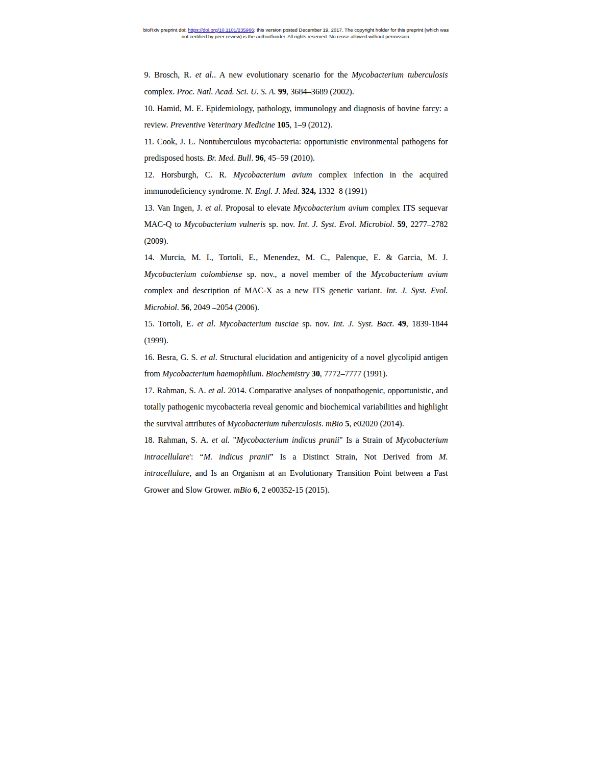bioRxiv preprint doi: https://doi.org/10.1101/235986; this version posted December 19, 2017. The copyright holder for this preprint (which was
not certified by peer review) is the author/funder. All rights reserved. No reuse allowed without permission.
9. Brosch, R. et al.. A new evolutionary scenario for the Mycobacterium tuberculosis complex. Proc. Natl. Acad. Sci. U. S. A. 99, 3684–3689 (2002).
10. Hamid, M. E. Epidemiology, pathology, immunology and diagnosis of bovine farcy: a review. Preventive Veterinary Medicine 105, 1–9 (2012).
11. Cook, J. L. Nontuberculous mycobacteria: opportunistic environmental pathogens for predisposed hosts. Br. Med. Bull. 96, 45–59 (2010).
12. Horsburgh, C. R. Mycobacterium avium complex infection in the acquired immunodeficiency syndrome. N. Engl. J. Med. 324, 1332–8 (1991)
13. Van Ingen, J. et al. Proposal to elevate Mycobacterium avium complex ITS sequevar MAC-Q to Mycobacterium vulneris sp. nov. Int. J. Syst. Evol. Microbiol. 59, 2277–2782 (2009).
14. Murcia, M. I., Tortoli, E., Menendez, M. C., Palenque, E. & Garcia, M. J. Mycobacterium colombiense sp. nov., a novel member of the Mycobacterium avium complex and description of MAC-X as a new ITS genetic variant. Int. J. Syst. Evol. Microbiol. 56, 2049 –2054 (2006).
15. Tortoli, E. et al. Mycobacterium tusciae sp. nov. Int. J. Syst. Bact. 49, 1839-1844 (1999).
16. Besra, G. S. et al. Structural elucidation and antigenicity of a novel glycolipid antigen from Mycobacterium haemophilum. Biochemistry 30, 7772–7777 (1991).
17. Rahman, S. A. et al. 2014. Comparative analyses of nonpathogenic, opportunistic, and totally pathogenic mycobacteria reveal genomic and biochemical variabilities and highlight the survival attributes of Mycobacterium tuberculosis. mBio 5, e02020 (2014).
18. Rahman, S. A. et al. "Mycobacterium indicus pranii" Is a Strain of Mycobacterium intracellulare': “M. indicus pranii” Is a Distinct Strain, Not Derived from M. intracellulare, and Is an Organism at an Evolutionary Transition Point between a Fast Grower and Slow Grower. mBio 6, 2 e00352-15 (2015).